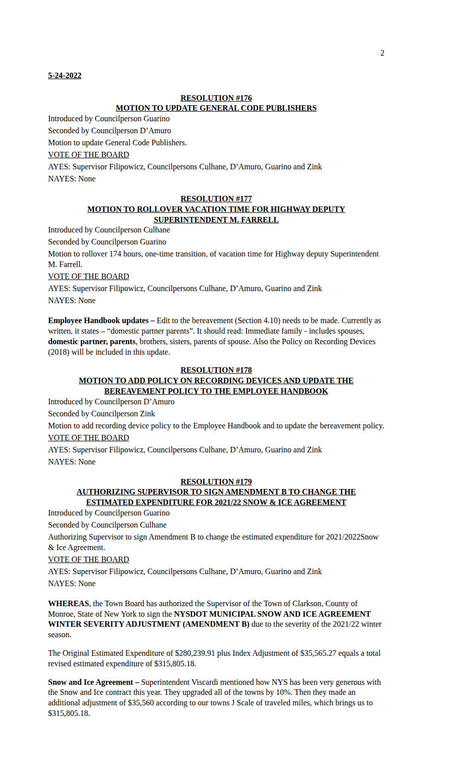2
5-24-2022
RESOLUTION #176
MOTION TO UPDATE GENERAL CODE PUBLISHERS
Introduced by Councilperson Guarino
Seconded by Councilperson D’Amuro
Motion to update General Code Publishers.
VOTE OF THE BOARD
AYES: Supervisor Filipowicz, Councilpersons Culhane, D’Amuro, Guarino and Zink
NAYES: None
RESOLUTION #177
MOTION TO ROLLOVER VACATION TIME FOR HIGHWAY DEPUTY
SUPERINTENDENT M. FARRELL
Introduced by Councilperson Culhane
Seconded by Councilperson Guarino
Motion to rollover 174 hours, one-time transition, of vacation time for Highway deputy Superintendent M. Farrell.
VOTE OF THE BOARD
AYES: Supervisor Filipowicz, Councilpersons Culhane, D’Amuro, Guarino and Zink
NAYES: None
Employee Handbook updates – Edit to the bereavement (Section 4.10) needs to be made. Currently as written, it states – “domestic partner parents”. It should read: Immediate family - includes spouses, domestic partner, parents, brothers, sisters, parents of spouse. Also the Policy on Recording Devices (2018) will be included in this update.
RESOLUTION #178
MOTION TO ADD POLICY ON RECORDING DEVICES AND UPDATE THE
BEREAVEMENT POLICY TO THE EMPLOYEE HANDBOOK
Introduced by Councilperson D’Amuro
Seconded by Councilperson Zink
Motion to add recording device policy to the Employee Handbook and to update the bereavement policy.
VOTE OF THE BOARD
AYES: Supervisor Filipowicz, Councilpersons Culhane, D’Amuro, Guarino and Zink
NAYES: None
RESOLUTION #179
AUTHORIZING SUPERVISOR TO SIGN AMENDMENT B TO CHANGE THE
ESTIMATED EXPENDITURE FOR 2021/22 SNOW & ICE AGREEMENT
Introduced by Councilperson Guarino
Seconded by Councilperson Culhane
Authorizing Supervisor to sign Amendment B to change the estimated expenditure for 2021/2022Snow & Ice Agreement.
VOTE OF THE BOARD
AYES: Supervisor Filipowicz, Councilpersons Culhane, D’Amuro, Guarino and Zink
NAYES: None
WHEREAS, the Town Board has authorized the Supervisor of the Town of Clarkson, County of Monroe, State of New York to sign the NYSDOT MUNICIPAL SNOW AND ICE AGREEMENT WINTER SEVERITY ADJUSTMENT (AMENDMENT B) due to the severity of the 2021/22 winter season.
The Original Estimated Expenditure of $280,239.91 plus Index Adjustment of $35,565.27 equals a total revised estimated expenditure of $315,805.18.
Snow and Ice Agreement – Superintendent Viscardi mentioned how NYS has been very generous with the Snow and Ice contract this year. They upgraded all of the towns by 10%. Then they made an additional adjustment of $35,560 according to our towns J Scale of traveled miles, which brings us to $315,805.18.